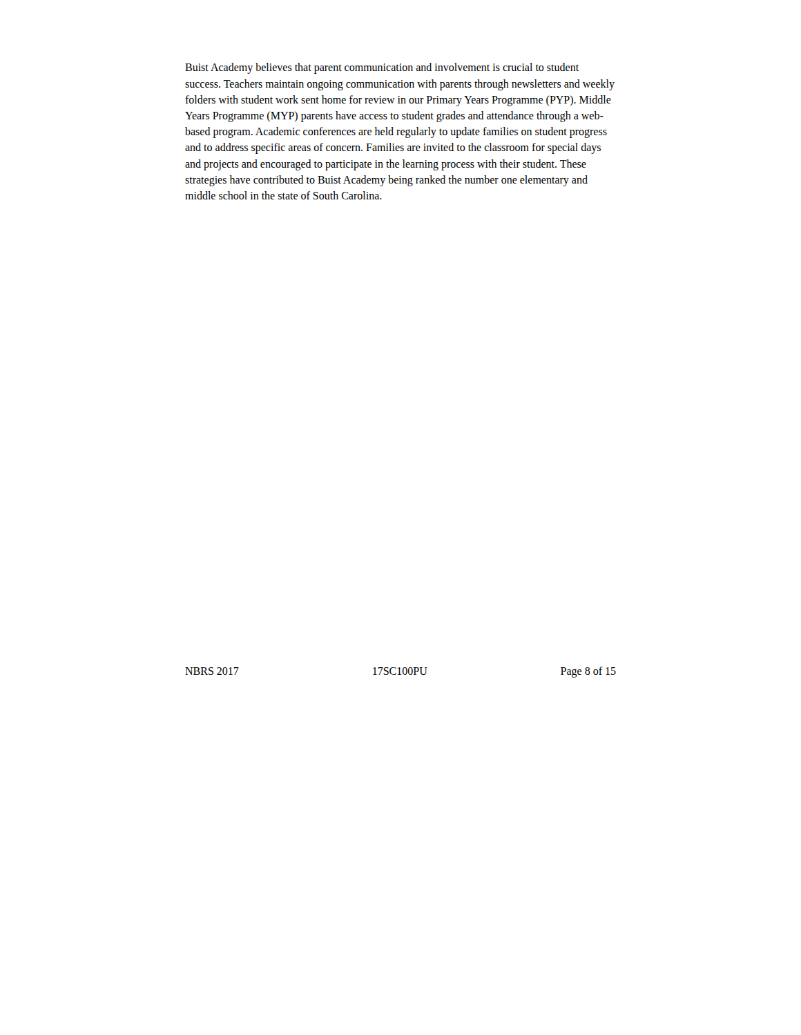Buist Academy believes that parent communication and involvement is crucial to student success. Teachers maintain ongoing communication with parents through newsletters and weekly folders with student work sent home for review in our Primary Years Programme (PYP). Middle Years Programme (MYP) parents have access to student grades and attendance through a web-based program. Academic conferences are held regularly to update families on student progress and to address specific areas of concern. Families are invited to the classroom for special days and projects and encouraged to participate in the learning process with their student. These strategies have contributed to Buist Academy being ranked the number one elementary and middle school in the state of South Carolina.
NBRS 2017 17SC100PU Page 8 of 15